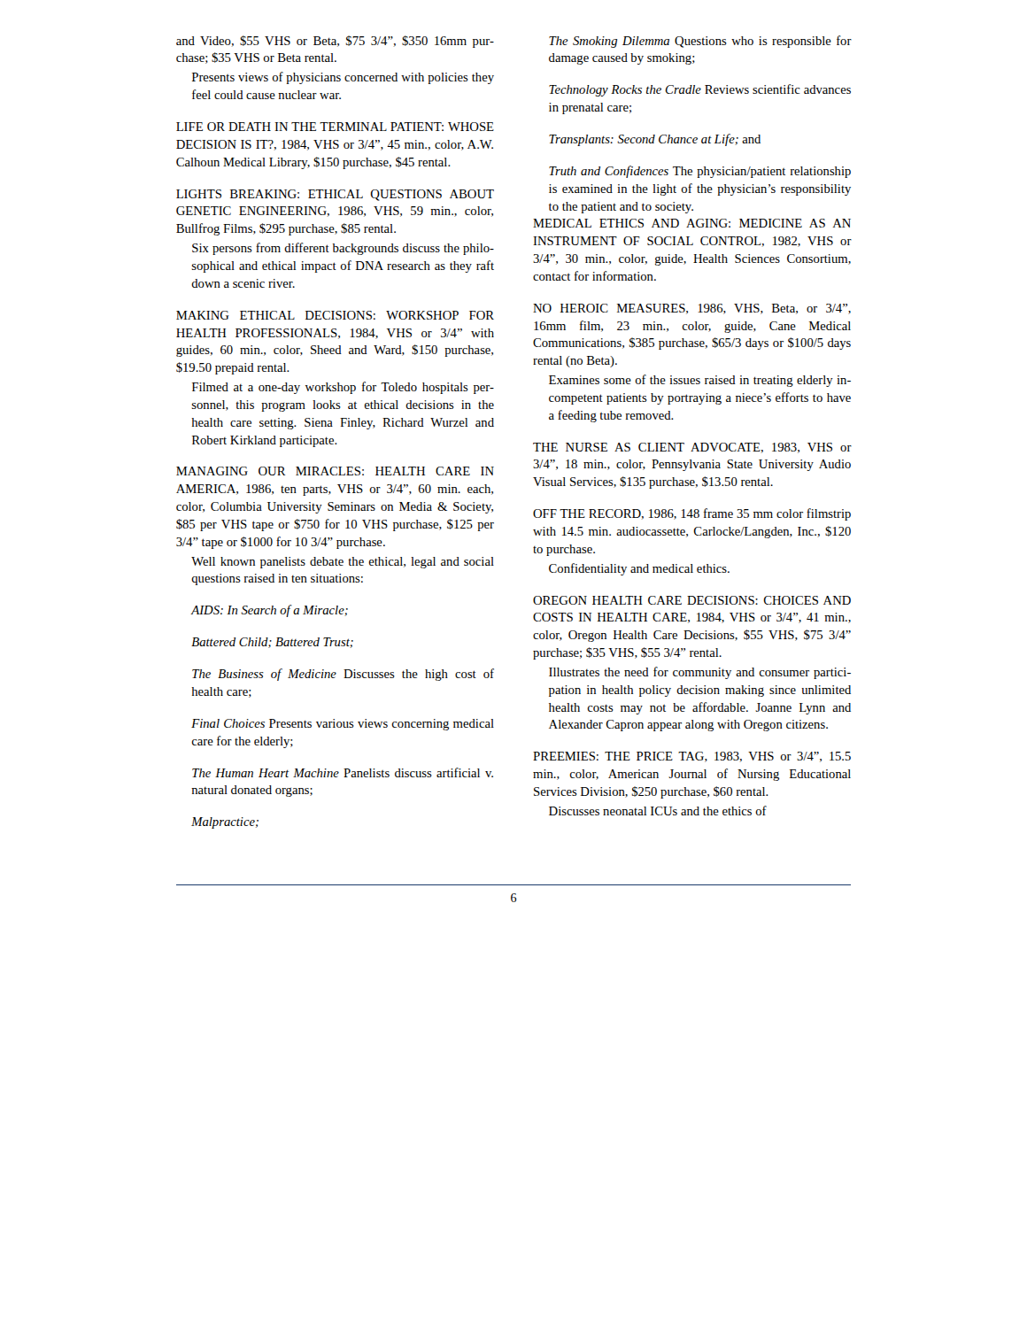and Video, $55 VHS or Beta, $75 3/4”, $350 16mm purchase; $35 VHS or Beta rental. Presents views of physicians concerned with policies they feel could cause nuclear war.
Life or Death in the Terminal Patient: Whose Decision Is It?, 1984, VHS or 3/4”, 45 min., color, A.W. Calhoun Medical Library, $150 purchase, $45 rental.
Lights Breaking: Ethical Questions About Genetic Engineering, 1986, VHS, 59 min., color, Bullfrog Films, $295 purchase, $85 rental. Six persons from different backgrounds discuss the philosophical and ethical impact of DNA research as they raft down a scenic river.
Making Ethical Decisions: Workshop for Health Professionals, 1984, VHS or 3/4” with guides, 60 min., color, Sheed and Ward, $150 purchase, $19.50 prepaid rental. Filmed at a one-day workshop for Toledo hospitals personnel, this program looks at ethical decisions in the health care setting. Siena Finley, Richard Wurzel and Robert Kirkland participate.
Managing Our Miracles: Health Care in America, 1986, ten parts, VHS or 3/4”, 60 min. each, color, Columbia University Seminars on Media & Society, $85 per VHS tape or $750 for 10 VHS purchase, $125 per 3/4” tape or $1000 for 10 3/4” purchase. Well known panelists debate the ethical, legal and social questions raised in ten situations:
AIDS: In Search of a Miracle;
Battered Child; Battered Trust;
The Business of Medicine Discusses the high cost of health care;
Final Choices Presents various views concerning medical care for the elderly;
The Human Heart Machine Panelists discuss artificial v. natural donated organs;
Malpractice;
The Smoking Dilemma Questions who is responsible for damage caused by smoking;
Technology Rocks the Cradle Reviews scientific advances in prenatal care;
Transplants: Second Chance at Life; and
Truth and Confidences The physician/patient relationship is examined in the light of the physician’s responsibility to the patient and to society.
Medical Ethics and Aging: Medicine as an Instrument of Social Control, 1982, VHS or 3/4”, 30 min., color, guide, Health Sciences Consortium, contact for information.
No Heroic Measures, 1986, VHS, Beta, or 3/4”, 16mm film, 23 min., color, guide, Cane Medical Communications, $385 purchase, $65/3 days or $100/5 days rental (no Beta). Examines some of the issues raised in treating elderly incompetent patients by portraying a niece’s efforts to have a feeding tube removed.
The Nurse as Client Advocate, 1983, VHS or 3/4”, 18 min., color, Pennsylvania State University Audio Visual Services, $135 purchase, $13.50 rental.
Off the Record, 1986, 148 frame 35 mm color filmstrip with 14.5 min. audiocassette, Carlocke/Langden, Inc., $120 to purchase. Confidentiality and medical ethics.
Oregon Health Care Decisions: Choices and Costs in Health Care, 1984, VHS or 3/4”, 41 min., color, Oregon Health Care Decisions, $55 VHS, $75 3/4” purchase; $35 VHS, $55 3/4” rental. Illustrates the need for community and consumer participation in health policy decision making since unlimited health costs may not be affordable. Joanne Lynn and Alexander Capron appear along with Oregon citizens.
Preemies: The Price Tag, 1983, VHS or 3/4”, 15.5 min., color, American Journal of Nursing Educational Services Division, $250 purchase, $60 rental. Discusses neonatal ICUs and the ethics of
6